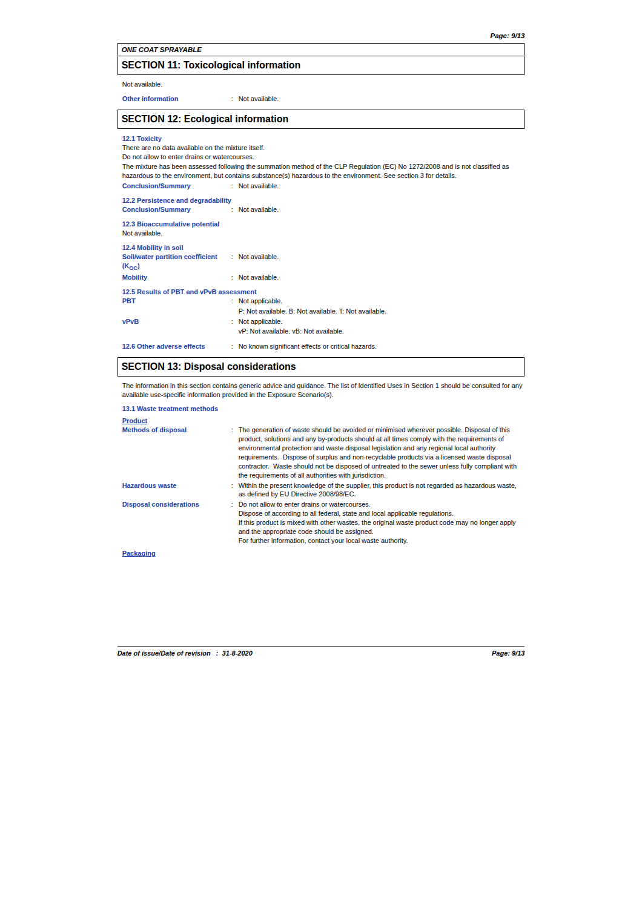Page: 9/13
ONE COAT SPRAYABLE
SECTION 11: Toxicological information
Not available.
Other information
:
Not available.
SECTION 12: Ecological information
12.1 Toxicity
There are no data available on the mixture itself.
Do not allow to enter drains or watercourses.
The mixture has been assessed following the summation method of the CLP Regulation (EC) No 1272/2008 and is not classified as hazardous to the environment, but contains substance(s) hazardous to the environment. See section 3 for details.
Conclusion/Summary
:
Not available.
12.2 Persistence and degradability
Conclusion/Summary
:
Not available.
12.3 Bioaccumulative potential
Not available.
12.4 Mobility in soil
Soil/water partition coefficient (KOC)
:
Not available.
Mobility
:
Not available.
12.5 Results of PBT and vPvB assessment
PBT
:
Not applicable. P: Not available. B: Not available. T: Not available.
vPvB
:
Not applicable. vP: Not available. vB: Not available.
12.6 Other adverse effects
:
No known significant effects or critical hazards.
SECTION 13: Disposal considerations
The information in this section contains generic advice and guidance. The list of Identified Uses in Section 1 should be consulted for any available use-specific information provided in the Exposure Scenario(s).
13.1 Waste treatment methods
Product
Methods of disposal
:
The generation of waste should be avoided or minimised wherever possible. Disposal of this product, solutions and any by-products should at all times comply with the requirements of environmental protection and waste disposal legislation and any regional local authority requirements. Dispose of surplus and non-recyclable products via a licensed waste disposal contractor. Waste should not be disposed of untreated to the sewer unless fully compliant with the requirements of all authorities with jurisdiction.
Hazardous waste
:
Within the present knowledge of the supplier, this product is not regarded as hazardous waste, as defined by EU Directive 2008/98/EC.
Disposal considerations
:
Do not allow to enter drains or watercourses.
Dispose of according to all federal, state and local applicable regulations.
If this product is mixed with other wastes, the original waste product code may no longer apply and the appropriate code should be assigned.
For further information, contact your local waste authority.
Packaging
Date of issue/Date of revision : 31-8-2020
Page: 9/13